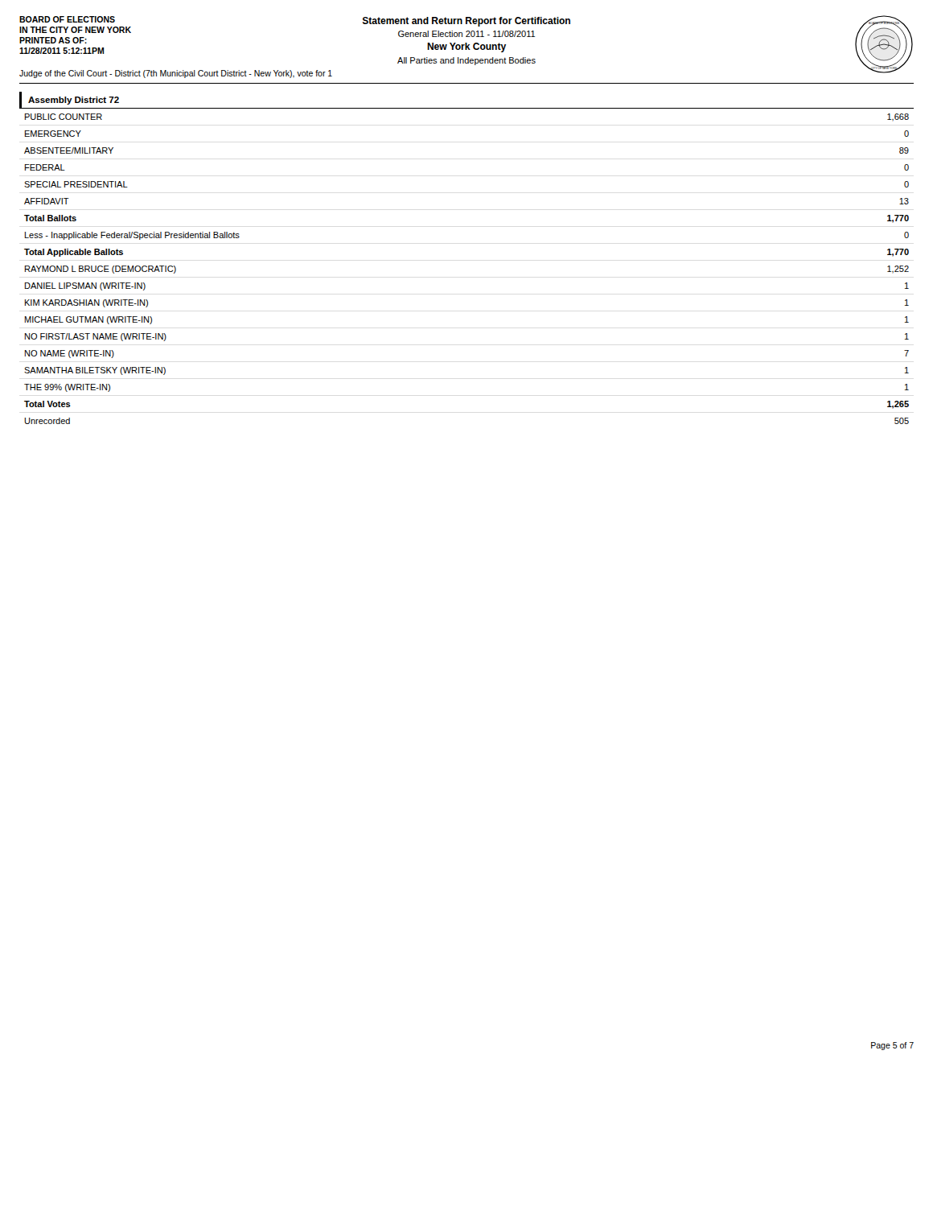BOARD OF ELECTIONS
IN THE CITY OF NEW YORK
PRINTED AS OF:
11/28/2011 5:12:11PM
Statement and Return Report for Certification
General Election 2011 - 11/08/2011
New York County
All Parties and Independent Bodies
BOARD OF ELECTIONS CITY OF NEW YORK
Judge of the Civil Court - District (7th Municipal Court District - New York), vote for 1
Assembly District 72
| PUBLIC COUNTER | 1,668 |
| EMERGENCY | 0 |
| ABSENTEE/MILITARY | 89 |
| FEDERAL | 0 |
| SPECIAL PRESIDENTIAL | 0 |
| AFFIDAVIT | 13 |
| Total Ballots | 1,770 |
| Less - Inapplicable Federal/Special Presidential Ballots | 0 |
| Total Applicable Ballots | 1,770 |
| RAYMOND L BRUCE (DEMOCRATIC) | 1,252 |
| DANIEL LIPSMAN (WRITE-IN) | 1 |
| KIM KARDASHIAN (WRITE-IN) | 1 |
| MICHAEL GUTMAN (WRITE-IN) | 1 |
| NO FIRST/LAST NAME (WRITE-IN) | 1 |
| NO NAME (WRITE-IN) | 7 |
| SAMANTHA BILETSKY (WRITE-IN) | 1 |
| THE 99% (WRITE-IN) | 1 |
| Total Votes | 1,265 |
| Unrecorded | 505 |
Page 5 of 7